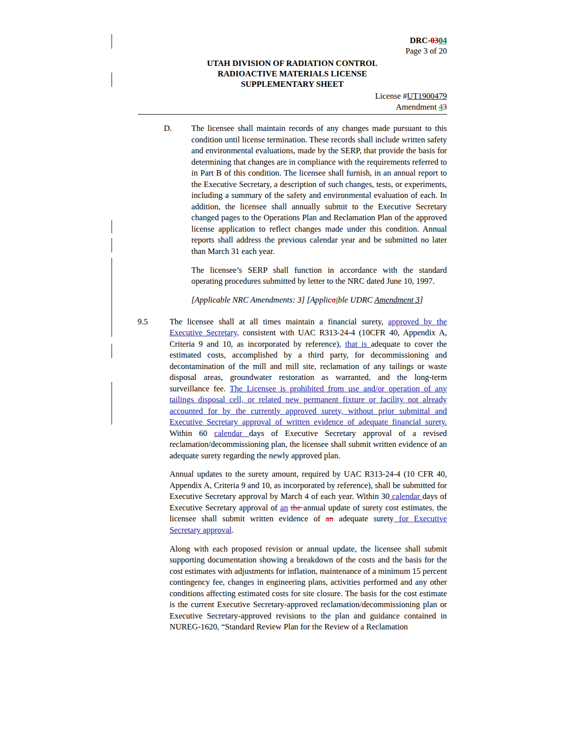DRC-0304
Page 3 of 20
UTAH DIVISION OF RADIATION CONTROL
RADIOACTIVE MATERIALS LICENSE
SUPPLEMENTARY SHEET
License #UT1900479
Amendment 43
D.
The licensee shall maintain records of any changes made pursuant to this condition until license termination. These records shall include written safety and environmental evaluations, made by the SERP, that provide the basis for determining that changes are in compliance with the requirements referred to in Part B of this condition. The licensee shall furnish, in an annual report to the Executive Secretary, a description of such changes, tests, or experiments, including a summary of the safety and environmental evaluation of each. In addition, the licensee shall annually submit to the Executive Secretary changed pages to the Operations Plan and Reclamation Plan of the approved license application to reflect changes made under this condition. Annual reports shall address the previous calendar year and be submitted no later than March 31 each year.
The licensee’s SERP shall function in accordance with the standard operating procedures submitted by letter to the NRC dated June 10, 1997.
[Applicable NRC Amendments: 3] [Applicaible UDRC Amendment 3]
9.5
The licensee shall at all times maintain a financial surety, approved by the Executive Secretary, consistent with UAC R313-24-4 (10CFR 40, Appendix A, Criteria 9 and 10, as incorporated by reference), that is adequate to cover the estimated costs, accomplished by a third party, for decommissioning and decontamination of the mill and mill site, reclamation of any tailings or waste disposal areas, groundwater restoration as warranted, and the long-term surveillance fee. The Licensee is prohibited from use and/or operation of any tailings disposal cell, or related new permanent fixture or facility not already accounted for by the currently approved surety, without prior submittal and Executive Secretary approval of written evidence of adequate financial surety. Within 60 calendar days of Executive Secretary approval of a revised reclamation/decommissioning plan, the licensee shall submit written evidence of an adequate surety regarding the newly approved plan.
Annual updates to the surety amount, required by UAC R313-24-4 (10 CFR 40, Appendix A, Criteria 9 and 10, as incorporated by reference), shall be submitted for Executive Secretary approval by March 4 of each year. Within 30 calendar days of Executive Secretary approval of an the annual update of surety cost estimates, the licensee shall submit written evidence of an adequate surety for Executive Secretary approval.
Along with each proposed revision or annual update, the licensee shall submit supporting documentation showing a breakdown of the costs and the basis for the cost estimates with adjustments for inflation, maintenance of a minimum 15 percent contingency fee, changes in engineering plans, activities performed and any other conditions affecting estimated costs for site closure. The basis for the cost estimate is the current Executive Secretary-approved reclamation/decommissioning plan or Executive Secretary-approved revisions to the plan and guidance contained in NUREG-1620, “Standard Review Plan for the Review of a Reclamation